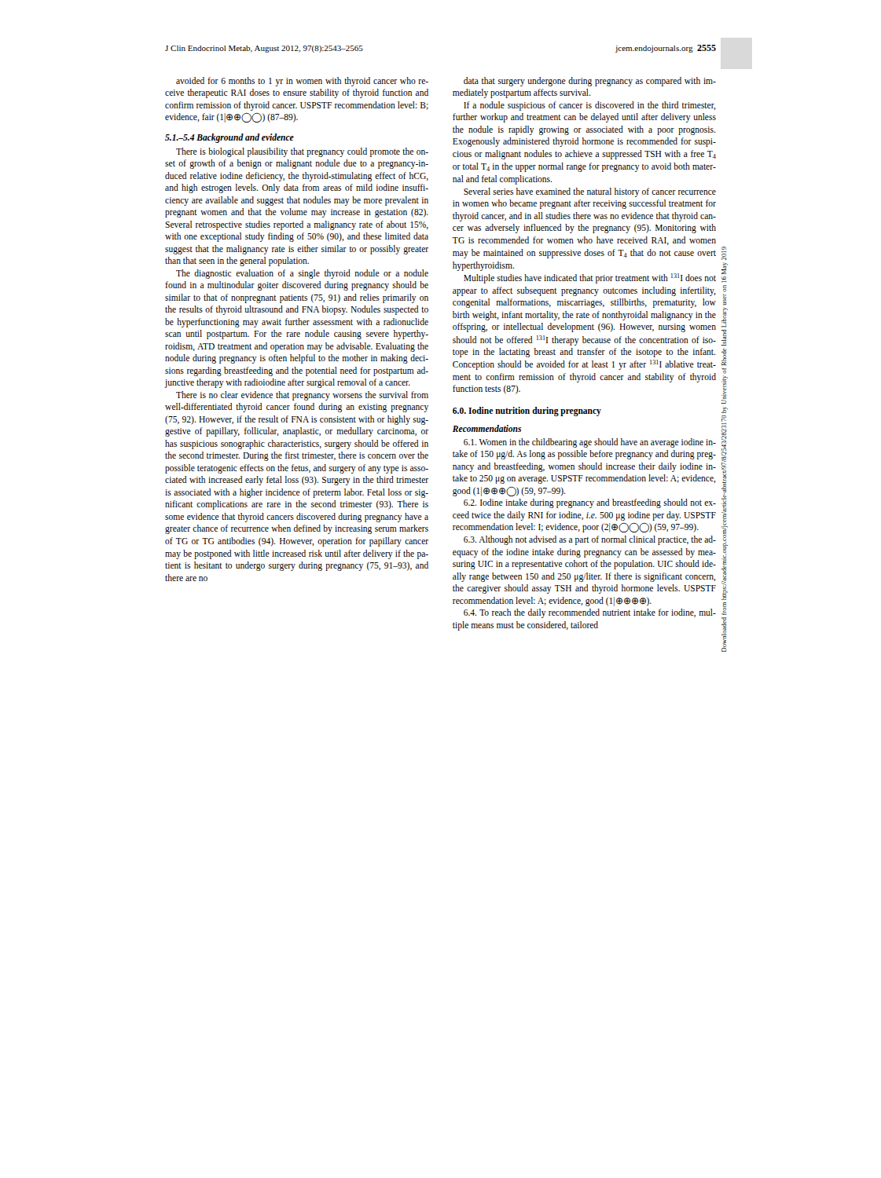Downloaded from https://academic.oup.com/jcem/article-abstract/97/8/2543/2823170 by University of Rhode Island Library user on 16 May 2019
J Clin Endocrinol Metab, August 2012, 97(8):2543–2565
jcem.endojournals.org 2555
avoided for 6 months to 1 yr in women with thyroid cancer who receive therapeutic RAI doses to ensure stability of thyroid function and confirm remission of thyroid cancer. USPSTF recommendation level: B; evidence, fair (1|⊕⊕◯◯) (87–89).
5.1.–5.4 Background and evidence
There is biological plausibility that pregnancy could promote the onset of growth of a benign or malignant nodule due to a pregnancy-induced relative iodine deficiency, the thyroid-stimulating effect of hCG, and high estrogen levels. Only data from areas of mild iodine insufficiency are available and suggest that nodules may be more prevalent in pregnant women and that the volume may increase in gestation (82). Several retrospective studies reported a malignancy rate of about 15%, with one exceptional study finding of 50% (90), and these limited data suggest that the malignancy rate is either similar to or possibly greater than that seen in the general population.
The diagnostic evaluation of a single thyroid nodule or a nodule found in a multinodular goiter discovered during pregnancy should be similar to that of nonpregnant patients (75, 91) and relies primarily on the results of thyroid ultrasound and FNA biopsy. Nodules suspected to be hyperfunctioning may await further assessment with a radionuclide scan until postpartum. For the rare nodule causing severe hyperthyroidism, ATD treatment and operation may be advisable. Evaluating the nodule during pregnancy is often helpful to the mother in making decisions regarding breastfeeding and the potential need for postpartum adjunctive therapy with radioiodine after surgical removal of a cancer.
There is no clear evidence that pregnancy worsens the survival from well-differentiated thyroid cancer found during an existing pregnancy (75, 92). However, if the result of FNA is consistent with or highly suggestive of papillary, follicular, anaplastic, or medullary carcinoma, or has suspicious sonographic characteristics, surgery should be offered in the second trimester. During the first trimester, there is concern over the possible teratogenic effects on the fetus, and surgery of any type is associated with increased early fetal loss (93). Surgery in the third trimester is associated with a higher incidence of preterm labor. Fetal loss or significant complications are rare in the second trimester (93). There is some evidence that thyroid cancers discovered during pregnancy have a greater chance of recurrence when defined by increasing serum markers of TG or TG antibodies (94). However, operation for papillary cancer may be postponed with little increased risk until after delivery if the patient is hesitant to undergo surgery during pregnancy (75, 91–93), and there are no
data that surgery undergone during pregnancy as compared with immediately postpartum affects survival.
If a nodule suspicious of cancer is discovered in the third trimester, further workup and treatment can be delayed until after delivery unless the nodule is rapidly growing or associated with a poor prognosis. Exogenously administered thyroid hormone is recommended for suspicious or malignant nodules to achieve a suppressed TSH with a free T4 or total T4 in the upper normal range for pregnancy to avoid both maternal and fetal complications.
Several series have examined the natural history of cancer recurrence in women who became pregnant after receiving successful treatment for thyroid cancer, and in all studies there was no evidence that thyroid cancer was adversely influenced by the pregnancy (95). Monitoring with TG is recommended for women who have received RAI, and women may be maintained on suppressive doses of T4 that do not cause overt hyperthyroidism.
Multiple studies have indicated that prior treatment with 131I does not appear to affect subsequent pregnancy outcomes including infertility, congenital malformations, miscarriages, stillbirths, prematurity, low birth weight, infant mortality, the rate of nonthyroidal malignancy in the offspring, or intellectual development (96). However, nursing women should not be offered 131I therapy because of the concentration of isotope in the lactating breast and transfer of the isotope to the infant. Conception should be avoided for at least 1 yr after 131I ablative treatment to confirm remission of thyroid cancer and stability of thyroid function tests (87).
6.0. Iodine nutrition during pregnancy
Recommendations
6.1. Women in the childbearing age should have an average iodine intake of 150 μg/d. As long as possible before pregnancy and during pregnancy and breastfeeding, women should increase their daily iodine intake to 250 μg on average. USPSTF recommendation level: A; evidence, good (1|⊕⊕⊕◯) (59, 97–99).
6.2. Iodine intake during pregnancy and breastfeeding should not exceed twice the daily RNI for iodine, i.e. 500 μg iodine per day. USPSTF recommendation level: I; evidence, poor (2|⊕◯◯◯) (59, 97–99).
6.3. Although not advised as a part of normal clinical practice, the adequacy of the iodine intake during pregnancy can be assessed by measuring UIC in a representative cohort of the population. UIC should ideally range between 150 and 250 μg/liter. If there is significant concern, the caregiver should assay TSH and thyroid hormone levels. USPSTF recommendation level: A; evidence, good (1|⊕⊕⊕⊕).
6.4. To reach the daily recommended nutrient intake for iodine, multiple means must be considered, tailored